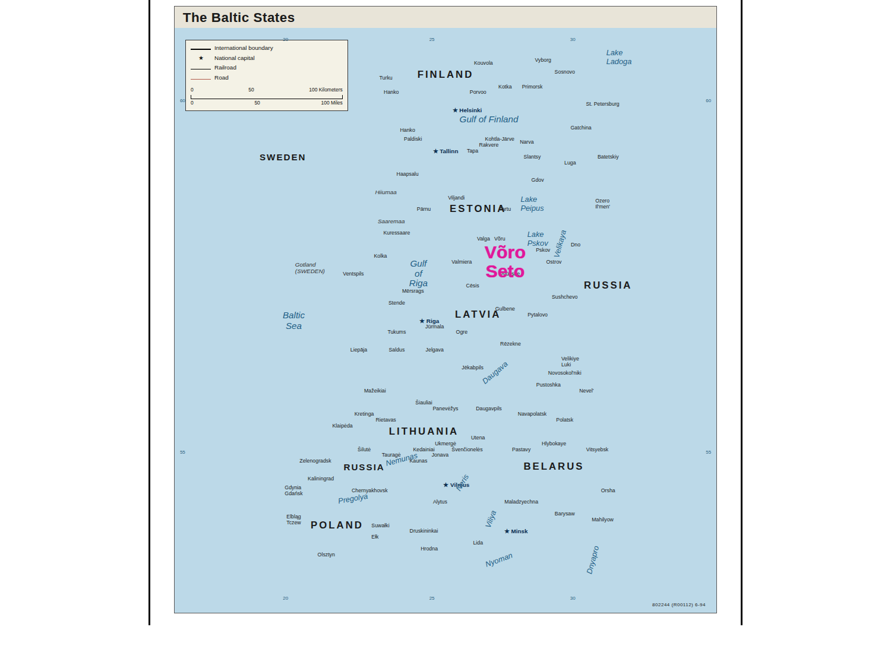The Baltic States
International boundary
★National capital
Railroad
Road
050100 Kilometers
050100 Miles
25
30
20
20
25
30
60
60
55
55
Gulf of Finland
Gulf
of
Riga
Baltic
Sea
Lake
Ladoga
Lake
Peipus
Lake
Pskov
FINLAND
ESTONIA
LATVIA
LITHUANIA
RUSSIA
RUSSIA
BELARUS
POLAND
SWEDEN
Hiiumaa
Saaremaa
Gotland
(SWEDEN)
★ Helsinki
★ Tallinn
★ Riga
★ Vilnius
★ Minsk
Turku
Hanko
Hanko
Porvoo
Kotka
Kouvola
Vyborg
Primorsk
Sosnovo
St. Petersburg
Gatchina
Slantsy
Gdov
Luga
Batetskiy
Ozero
Il'men'
Paldiski
Tapa
Rakvere
Kohtla-Järve
Narva
Haapsalu
Viljandi
Pärnu
Tartu
Kuressaare
Valga
Võru
Pskov
Ostrov
Dno
Kolka
Valmiera
Alūksne
Cēsis
Ventspils
Mērsrags
Stende
Gulbene
Pytalovo
Sushchevo
Jūrmala
Tukums
Ogre
Rēzekne
Saldus
Liepāja
Jelgava
Jēkabpils
Velikiye
Luki
Novosokol'niki
Pustoshka
Nevel'
Mažeikiai
Šiauliai
Panevėžys
Daugavpils
Navapolatsk
Polatsk
Kretinga
Rietavas
Klaipėda
Utena
Hlybokaye
Vitsyebsk
Šilutė
Tauragė
Kedainiai
Ukmergė
Jonava
Švenčionelės
Pastavy
Kaunas
Zelenogradsk
Kaliningrad
Chernyakhovsk
Gdynia
Gdańsk
Alytus
Maladzyechna
Barysaw
Mahilyow
Elbląg
Tczew
Suwałki
Druskininkai
Ełk
Lida
Hrodna
Olsztyn
Orsha
Daugava
Nemunas
Neris
Pregolya
Viliya
Nyoman
Dnyapro
Velikaya
Võro
Seto
802244 (R00112) 6-94